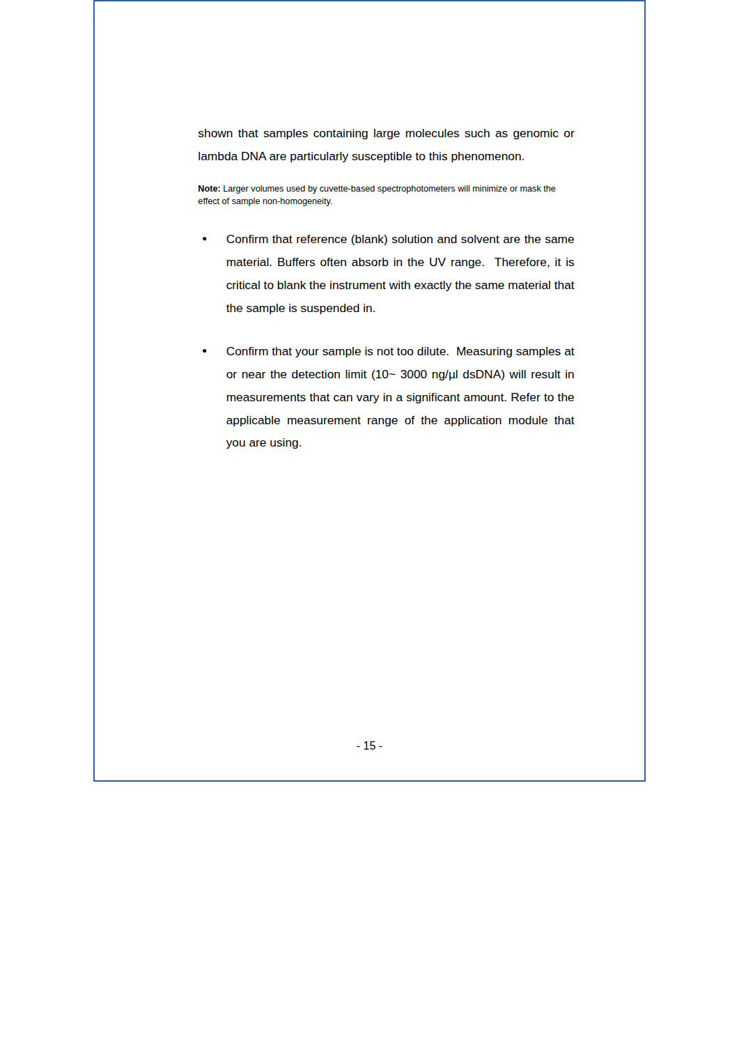shown that samples containing large molecules such as genomic or lambda DNA are particularly susceptible to this phenomenon.
Note: Larger volumes used by cuvette-based spectrophotometers will minimize or mask the effect of sample non-homogeneity.
Confirm that reference (blank) solution and solvent are the same material. Buffers often absorb in the UV range. Therefore, it is critical to blank the instrument with exactly the same material that the sample is suspended in.
Confirm that your sample is not too dilute. Measuring samples at or near the detection limit (10~ 3000 ng/µl dsDNA) will result in measurements that can vary in a significant amount. Refer to the applicable measurement range of the application module that you are using.
- 15 -